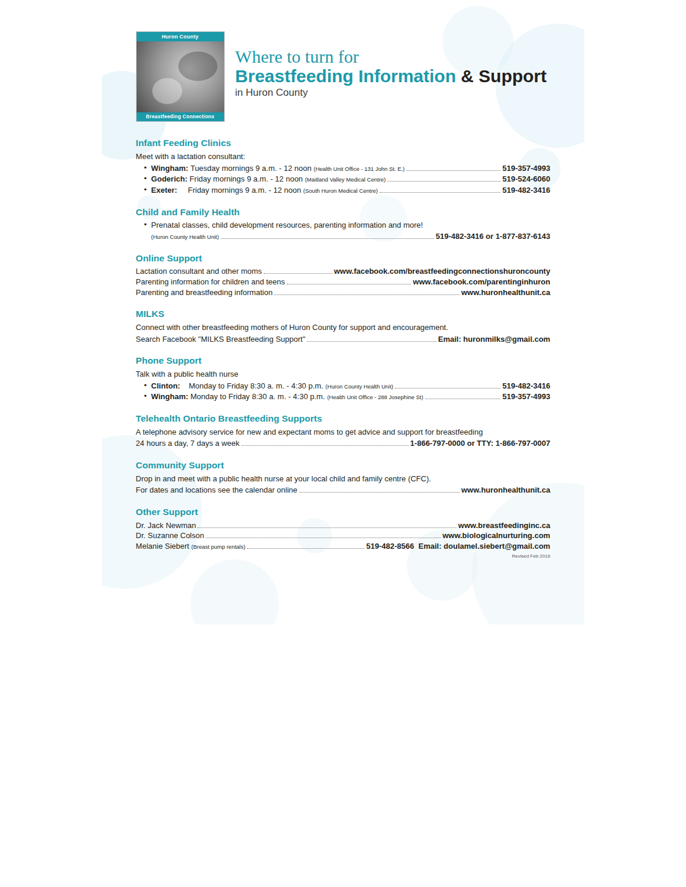Huron County
Breastfeeding Connections
Where to turn for
Breastfeeding Information & Support
in Huron County
Infant Feeding Clinics
Meet with a lactation consultant:
Wingham: Tuesday mornings 9 a.m. - 12 noon (Health Unit Office - 131 John St. E.) 519-357-4993
Goderich: Friday mornings 9 a.m. - 12 noon (Maitland Valley Medical Centre) 519-524-6060
Exeter: Friday mornings 9 a.m. - 12 noon (South Huron Medical Centre) 519-482-3416
Child and Family Health
Prenatal classes, child development resources, parenting information and more!
(Huron County Health Unit) 519-482-3416 or 1-877-837-6143
Online Support
Lactation consultant and other moms www.facebook.com/breastfeedingconnectionshuroncounty
Parenting information for children and teens www.facebook.com/parentinginhuron
Parenting and breastfeeding information www.huronhealthunit.ca
MILKS
Connect with other breastfeeding mothers of Huron County for support and encouragement.
Search Facebook "MILKS Breastfeeding Support" Email: huronmilks@gmail.com
Phone Support
Talk with a public health nurse
Clinton: Monday to Friday 8:30 a. m. - 4:30 p.m. (Huron County Health Unit) 519-482-3416
Wingham: Monday to Friday 8:30 a. m. - 4:30 p.m. (Health Unit Office - 288 Josephine St) 519-357-4993
Telehealth Ontario Breastfeeding Supports
A telephone advisory service for new and expectant moms to get advice and support for breastfeeding
24 hours a day, 7 days a week 1-866-797-0000 or TTY: 1-866-797-0007
Community Support
Drop in and meet with a public health nurse at your local child and family centre (CFC).
For dates and locations see the calendar online www.huronhealthunit.ca
Other Support
Dr. Jack Newman www.breastfeedinginc.ca
Dr. Suzanne Colson www.biologicalnurturing.com
Melanie Siebert (Breast pump rentals) 519-482-8566 Email: doulamel.siebert@gmail.com
Revised Feb 2016